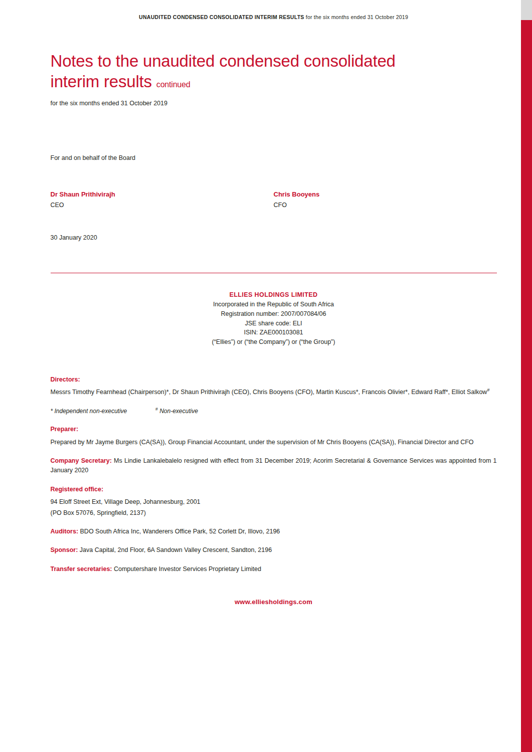UNAUDITED CONDENSED CONSOLIDATED INTERIM RESULTS for the six months ended 31 October 2019
Notes to the unaudited condensed consolidated
interim results continued
for the six months ended 31 October 2019
For and on behalf of the Board
| Dr Shaun Prithivirajh CEO | Chris Booyens CFO |
30 January 2020
ELLIES HOLDINGS LIMITED
Incorporated in the Republic of South Africa
Registration number: 2007/007084/06
JSE share code: ELI
ISIN: ZAE000103081
(“Ellies”) or (“the Company”) or (“the Group”)
Directors:
Messrs Timothy Fearnhead (Chairperson)*, Dr Shaun Prithivirajh (CEO), Chris Booyens (CFO), Martin Kuscus*, Francois Olivier*, Edward Raff*, Elliot Salkow#
* Independent non-executive # Non-executive
Preparer:
Prepared by Mr Jayme Burgers (CA(SA)), Group Financial Accountant, under the supervision of Mr Chris Booyens (CA(SA)), Financial Director and CFO
Company Secretary: Ms Lindie Lankalebalelo resigned with effect from 31 December 2019; Acorim Secretarial & Governance Services was appointed from 1 January 2020
Registered office:
94 Eloff Street Ext, Village Deep, Johannesburg, 2001
(PO Box 57076, Springfield, 2137)
Auditors: BDO South Africa Inc, Wanderers Office Park, 52 Corlett Dr, Illovo, 2196
Sponsor: Java Capital, 2nd Floor, 6A Sandown Valley Crescent, Sandton, 2196
Transfer secretaries: Computershare Investor Services Proprietary Limited
www.elliesholdings.com
21